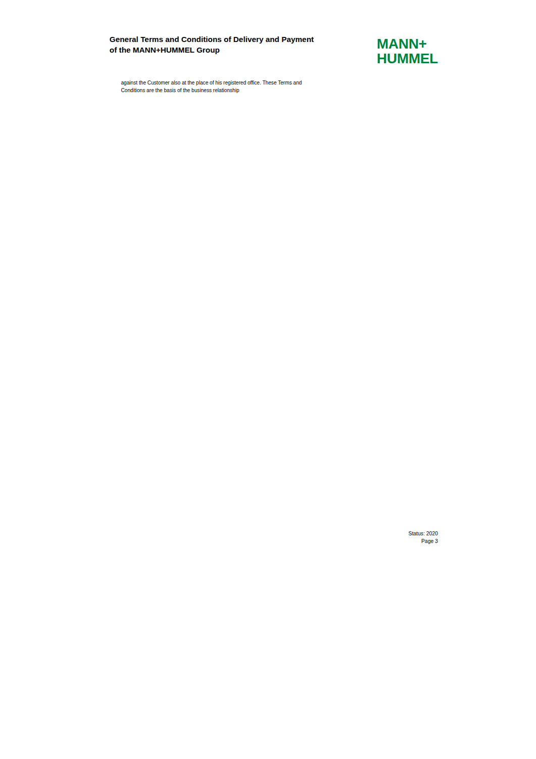General Terms and Conditions of Delivery and Payment
of the MANN+HUMMEL Group
MANN+
HUMMEL
against the Customer also at the place of his registered office. These Terms and Conditions are the basis of the business relationship
Status: 2020
Page 3